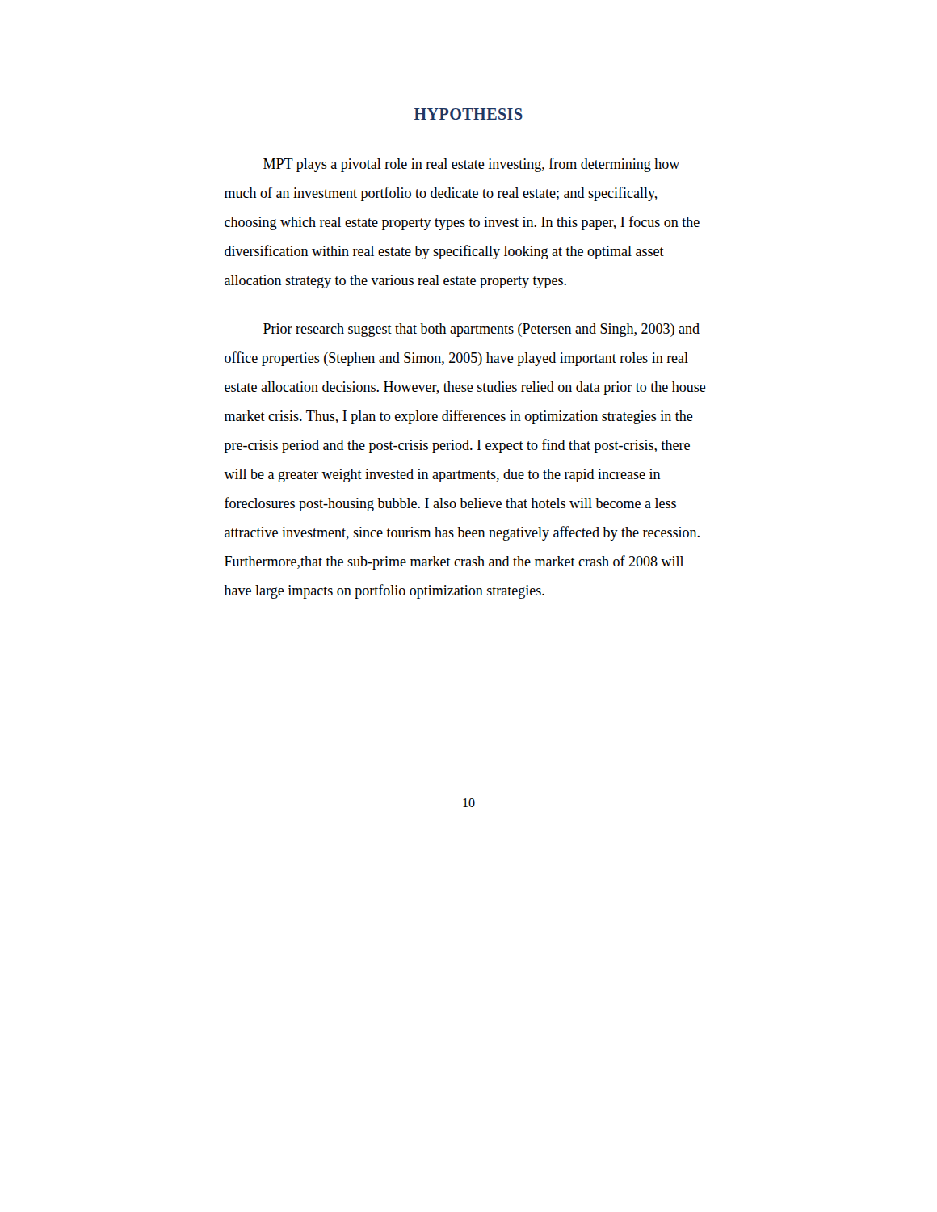HYPOTHESIS
MPT plays a pivotal role in real estate investing, from determining how much of an investment portfolio to dedicate to real estate; and specifically, choosing which real estate property types to invest in. In this paper, I focus on the diversification within real estate by specifically looking at the optimal asset allocation strategy to the various real estate property types.
Prior research suggest that both apartments (Petersen and Singh, 2003) and office properties (Stephen and Simon, 2005) have played important roles in real estate allocation decisions. However, these studies relied on data prior to the house market crisis. Thus, I plan to explore differences in optimization strategies in the pre-crisis period and the post-crisis period. I expect to find that post-crisis, there will be a greater weight invested in apartments, due to the rapid increase in foreclosures post-housing bubble. I also believe that hotels will become a less attractive investment, since tourism has been negatively affected by the recession. Furthermore,that the sub-prime market crash and the market crash of 2008 will have large impacts on portfolio optimization strategies.
10